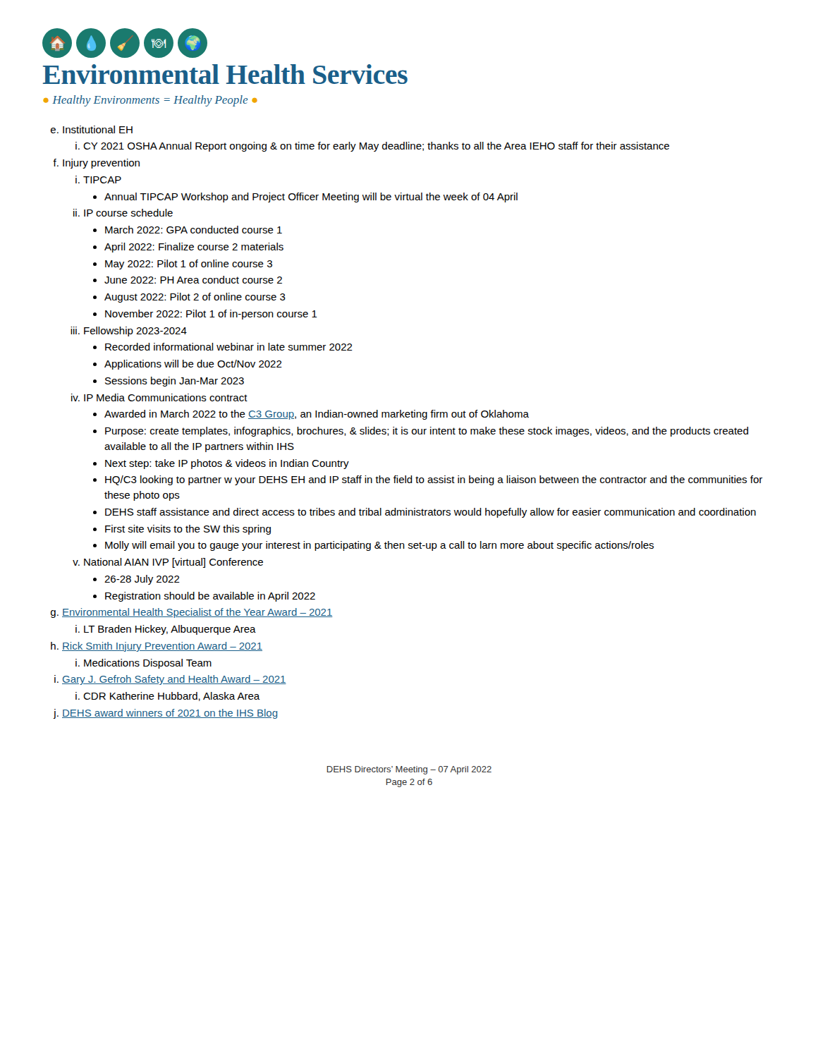🏠
💧
🧹
🍽
🌍
Environmental Health Services
● Healthy Environments = Healthy People ●
Institutional EH
CY 2021 OSHA Annual Report ongoing & on time for early May deadline; thanks to all the Area IEHO staff for their assistance
Injury prevention
TIPCAP
Annual TIPCAP Workshop and Project Officer Meeting will be virtual the week of 04 April
IP course schedule
March 2022: GPA conducted course 1
April 2022: Finalize course 2 materials
May 2022: Pilot 1 of online course 3
June 2022: PH Area conduct course 2
August 2022: Pilot 2 of online course 3
November 2022: Pilot 1 of in-person course 1
Fellowship 2023-2024
Recorded informational webinar in late summer 2022
Applications will be due Oct/Nov 2022
Sessions begin Jan-Mar 2023
IP Media Communications contract
Awarded in March 2022 to the C3 Group, an Indian-owned marketing firm out of Oklahoma
Purpose: create templates, infographics, brochures, & slides; it is our intent to make these stock images, videos, and the products created available to all the IP partners within IHS
Next step: take IP photos & videos in Indian Country
HQ/C3 looking to partner w your DEHS EH and IP staff in the field to assist in being a liaison between the contractor and the communities for these photo ops
DEHS staff assistance and direct access to tribes and tribal administrators would hopefully allow for easier communication and coordination
First site visits to the SW this spring
Molly will email you to gauge your interest in participating & then set-up a call to larn more about specific actions/roles
National AIAN IVP [virtual] Conference
26-28 July 2022
Registration should be available in April 2022
Environmental Health Specialist of the Year Award – 2021
LT Braden Hickey, Albuquerque Area
Rick Smith Injury Prevention Award – 2021
Medications Disposal Team
Gary J. Gefroh Safety and Health Award – 2021
CDR Katherine Hubbard, Alaska Area
DEHS award winners of 2021 on the IHS Blog
DEHS Directors’ Meeting – 07 April 2022
Page 2 of 6